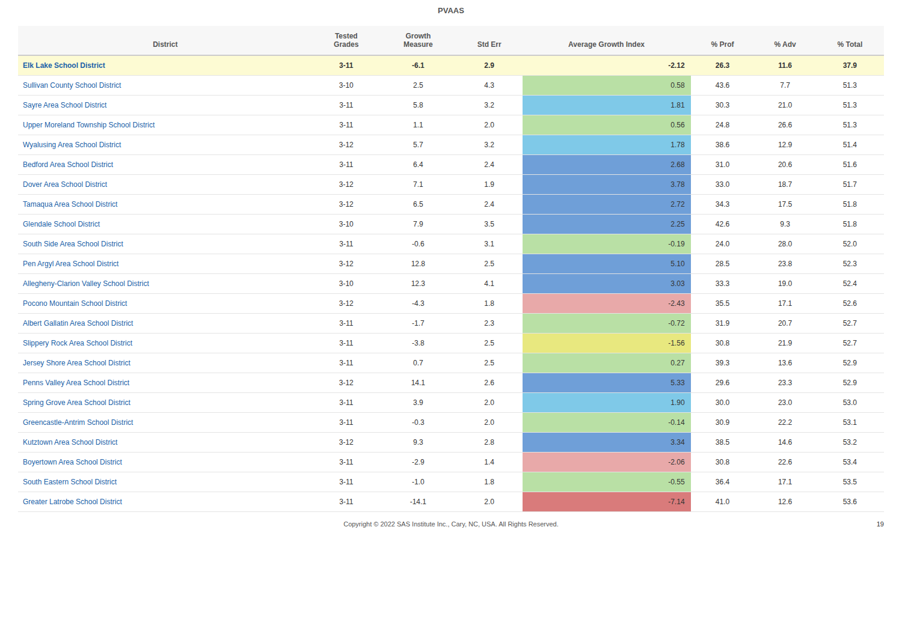PVAAS
| District | Tested Grades | Growth Measure | Std Err | Average Growth Index | % Prof | % Adv | % Total |
| --- | --- | --- | --- | --- | --- | --- | --- |
| Elk Lake School District | 3-11 | -6.1 | 2.9 | -2.12 | 26.3 | 11.6 | 37.9 |
| Sullivan County School District | 3-10 | 2.5 | 4.3 | 0.58 | 43.6 | 7.7 | 51.3 |
| Sayre Area School District | 3-11 | 5.8 | 3.2 | 1.81 | 30.3 | 21.0 | 51.3 |
| Upper Moreland Township School District | 3-11 | 1.1 | 2.0 | 0.56 | 24.8 | 26.6 | 51.3 |
| Wyalusing Area School District | 3-12 | 5.7 | 3.2 | 1.78 | 38.6 | 12.9 | 51.4 |
| Bedford Area School District | 3-11 | 6.4 | 2.4 | 2.68 | 31.0 | 20.6 | 51.6 |
| Dover Area School District | 3-12 | 7.1 | 1.9 | 3.78 | 33.0 | 18.7 | 51.7 |
| Tamaqua Area School District | 3-12 | 6.5 | 2.4 | 2.72 | 34.3 | 17.5 | 51.8 |
| Glendale School District | 3-10 | 7.9 | 3.5 | 2.25 | 42.6 | 9.3 | 51.8 |
| South Side Area School District | 3-11 | -0.6 | 3.1 | -0.19 | 24.0 | 28.0 | 52.0 |
| Pen Argyl Area School District | 3-12 | 12.8 | 2.5 | 5.10 | 28.5 | 23.8 | 52.3 |
| Allegheny-Clarion Valley School District | 3-10 | 12.3 | 4.1 | 3.03 | 33.3 | 19.0 | 52.4 |
| Pocono Mountain School District | 3-12 | -4.3 | 1.8 | -2.43 | 35.5 | 17.1 | 52.6 |
| Albert Gallatin Area School District | 3-11 | -1.7 | 2.3 | -0.72 | 31.9 | 20.7 | 52.7 |
| Slippery Rock Area School District | 3-11 | -3.8 | 2.5 | -1.56 | 30.8 | 21.9 | 52.7 |
| Jersey Shore Area School District | 3-11 | 0.7 | 2.5 | 0.27 | 39.3 | 13.6 | 52.9 |
| Penns Valley Area School District | 3-12 | 14.1 | 2.6 | 5.33 | 29.6 | 23.3 | 52.9 |
| Spring Grove Area School District | 3-11 | 3.9 | 2.0 | 1.90 | 30.0 | 23.0 | 53.0 |
| Greencastle-Antrim School District | 3-11 | -0.3 | 2.0 | -0.14 | 30.9 | 22.2 | 53.1 |
| Kutztown Area School District | 3-12 | 9.3 | 2.8 | 3.34 | 38.5 | 14.6 | 53.2 |
| Boyertown Area School District | 3-11 | -2.9 | 1.4 | -2.06 | 30.8 | 22.6 | 53.4 |
| South Eastern School District | 3-11 | -1.0 | 1.8 | -0.55 | 36.4 | 17.1 | 53.5 |
| Greater Latrobe School District | 3-11 | -14.1 | 2.0 | -7.14 | 41.0 | 12.6 | 53.6 |
Copyright © 2022 SAS Institute Inc., Cary, NC, USA. All Rights Reserved. 19